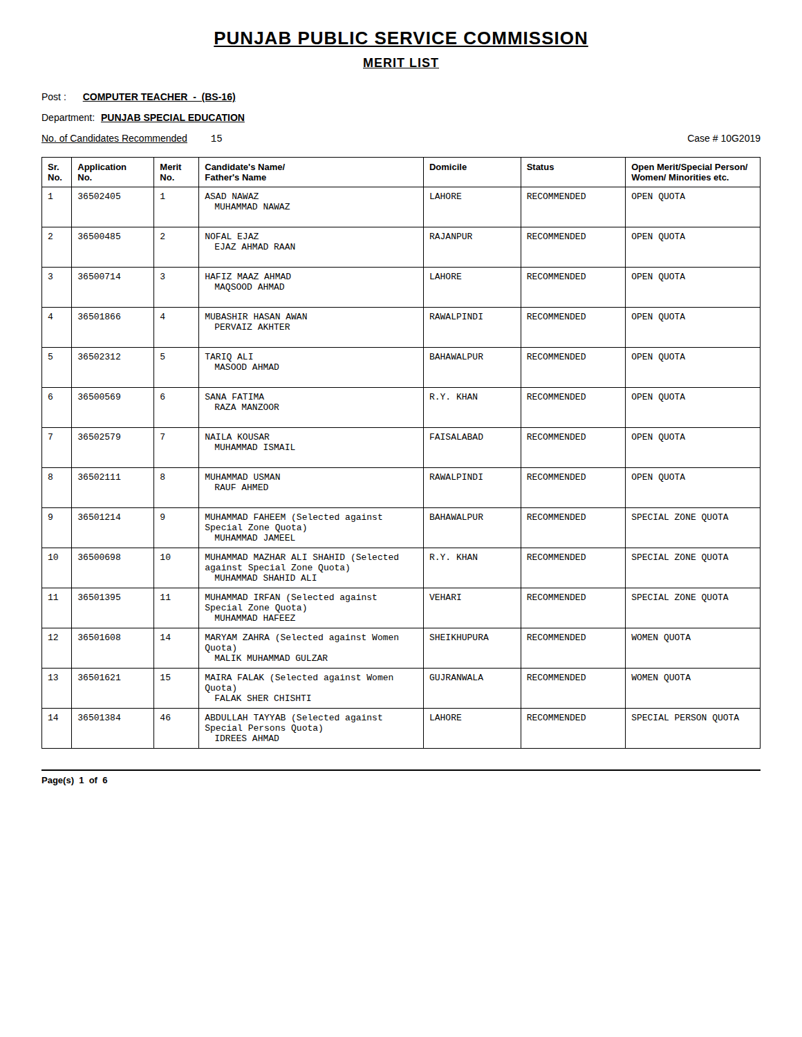PUNJAB PUBLIC SERVICE COMMISSION
MERIT LIST
Post : COMPUTER TEACHER - (BS-16)
Department: PUNJAB SPECIAL EDUCATION
No. of Candidates Recommended 15
Case # 10G2019
| Sr. No. | Application No. | Merit No. | Candidate's Name/ Father's Name | Domicile | Status | Open Merit/Special Person/ Women/ Minorities etc. |
| --- | --- | --- | --- | --- | --- | --- |
| 1 | 36502405 | 1 | ASAD NAWAZ MUHAMMAD NAWAZ | LAHORE | RECOMMENDED | OPEN QUOTA |
| 2 | 36500485 | 2 | NOFAL EJAZ EJAZ AHMAD RAAN | RAJANPUR | RECOMMENDED | OPEN QUOTA |
| 3 | 36500714 | 3 | HAFIZ MAAZ AHMAD MAQSOOD AHMAD | LAHORE | RECOMMENDED | OPEN QUOTA |
| 4 | 36501866 | 4 | MUBASHIR HASAN AWAN PERVAIZ AKHTER | RAWALPINDI | RECOMMENDED | OPEN QUOTA |
| 5 | 36502312 | 5 | TARIQ ALI MASOOD AHMAD | BAHAWALPUR | RECOMMENDED | OPEN QUOTA |
| 6 | 36500569 | 6 | SANA FATIMA RAZA MANZOOR | R.Y. KHAN | RECOMMENDED | OPEN QUOTA |
| 7 | 36502579 | 7 | NAILA KOUSAR MUHAMMAD ISMAIL | FAISALABAD | RECOMMENDED | OPEN QUOTA |
| 8 | 36502111 | 8 | MUHAMMAD USMAN RAUF AHMED | RAWALPINDI | RECOMMENDED | OPEN QUOTA |
| 9 | 36501214 | 9 | MUHAMMAD FAHEEM (Selected against Special Zone Quota) MUHAMMAD JAMEEL | BAHAWALPUR | RECOMMENDED | SPECIAL ZONE QUOTA |
| 10 | 36500698 | 10 | MUHAMMAD MAZHAR ALI SHAHID (Selected against Special Zone Quota) MUHAMMAD SHAHID ALI | R.Y. KHAN | RECOMMENDED | SPECIAL ZONE QUOTA |
| 11 | 36501395 | 11 | MUHAMMAD IRFAN (Selected against Special Zone Quota) MUHAMMAD HAFEEZ | VEHARI | RECOMMENDED | SPECIAL ZONE QUOTA |
| 12 | 36501608 | 14 | MARYAM ZAHRA (Selected against Women Quota) MALIK MUHAMMAD GULZAR | SHEIKHUPURA | RECOMMENDED | WOMEN QUOTA |
| 13 | 36501621 | 15 | MAIRA FALAK (Selected against Women Quota) FALAK SHER CHISHTI | GUJRANWALA | RECOMMENDED | WOMEN QUOTA |
| 14 | 36501384 | 46 | ABDULLAH TAYYAB (Selected against Special Persons Quota) IDREES AHMAD | LAHORE | RECOMMENDED | SPECIAL PERSON QUOTA |
Page(s) 1 of 6